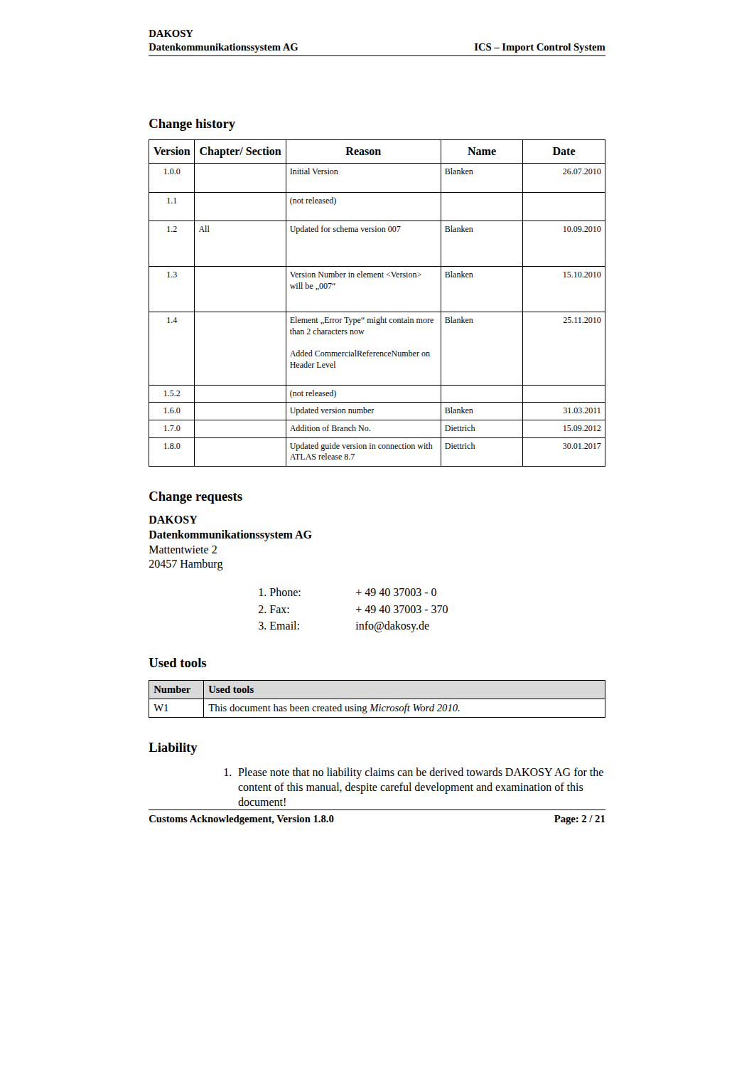DAKOSY Datenkommunikationssystem AG
ICS – Import Control System
Change history
| Version | Chapter/ Section | Reason | Name | Date |
| --- | --- | --- | --- | --- |
| 1.0.0 | | Initial Version | Blanken | 26.07.2010 |
| 1.1 | | (not released) | | |
| 1.2 | All | Updated for schema version 007 | Blanken | 10.09.2010 |
| 1.3 | | Version Number in element <Version> will be „007“ | Blanken | 15.10.2010 |
| 1.4 | | Element „Error Type“ might contain more than 2 characters now Added CommercialReferenceNumber on Header Level | Blanken | 25.11.2010 |
| 1.5.2 | | (not released) | | |
| 1.6.0 | | Updated version number | Blanken | 31.03.2011 |
| 1.7.0 | | Addition of Branch No. | Diettrich | 15.09.2012 |
| 1.8.0 | | Updated guide version in connection with ATLAS release 8.7 | Diettrich | 30.01.2017 |
Change requests
DAKOSY
Datenkommunikationssystem AG
Mattentwiete 2
20457 Hamburg
Phone:+ 49 40 37003 - 0
Fax:+ 49 40 37003 - 370
Email: info@dakosy.de
Used tools
| Number | Used tools |
| --- | --- |
| W1 | This document has been created using Microsoft Word 2010. |
Liability
Please note that no liability claims can be derived towards DAKOSY AG for the content of this manual, despite careful development and examination of this document!
Customs Acknowledgement, Version 1.8.0
Page: 2 / 21